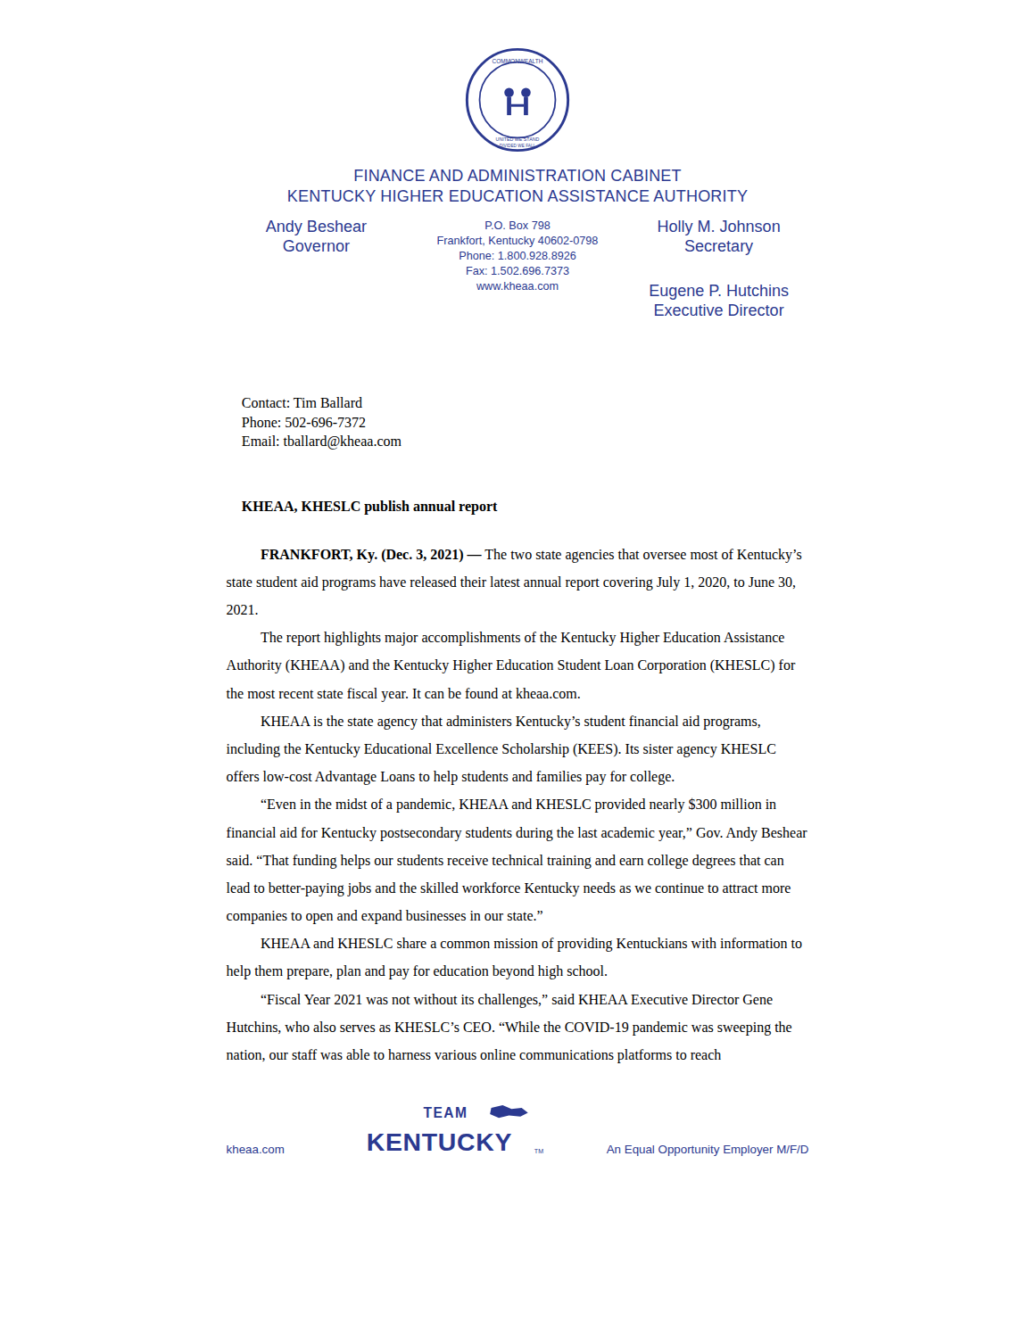FINANCE AND ADMINISTRATION CABINET
KENTUCKY HIGHER EDUCATION ASSISTANCE AUTHORITY
Andy Beshear
Governor
P.O. Box 798
Frankfort, Kentucky 40602-0798
Phone: 1.800.928.8926
Fax: 1.502.696.7373
www.kheaa.com
Holly M. Johnson
Secretary
Eugene P. Hutchins
Executive Director
Contact: Tim Ballard
Phone: 502-696-7372
Email: tballard@kheaa.com
KHEAA, KHESLC publish annual report
FRANKFORT, Ky. (Dec. 3, 2021) — The two state agencies that oversee most of Kentucky’s state student aid programs have released their latest annual report covering July 1, 2020, to June 30, 2021.
The report highlights major accomplishments of the Kentucky Higher Education Assistance Authority (KHEAA) and the Kentucky Higher Education Student Loan Corporation (KHESLC) for the most recent state fiscal year. It can be found at kheaa.com.
KHEAA is the state agency that administers Kentucky’s student financial aid programs, including the Kentucky Educational Excellence Scholarship (KEES). Its sister agency KHESLC offers low-cost Advantage Loans to help students and families pay for college.
“Even in the midst of a pandemic, KHEAA and KHESLC provided nearly $300 million in financial aid for Kentucky postsecondary students during the last academic year,” Gov. Andy Beshear said. “That funding helps our students receive technical training and earn college degrees that can lead to better-paying jobs and the skilled workforce Kentucky needs as we continue to attract more companies to open and expand businesses in our state.”
KHEAA and KHESLC share a common mission of providing Kentuckians with information to help them prepare, plan and pay for education beyond high school.
“Fiscal Year 2021 was not without its challenges,” said KHEAA Executive Director Gene Hutchins, who also serves as KHESLC’s CEO. “While the COVID-19 pandemic was sweeping the nation, our staff was able to harness various online communications platforms to reach
kheaa.com
An Equal Opportunity Employer M/F/D